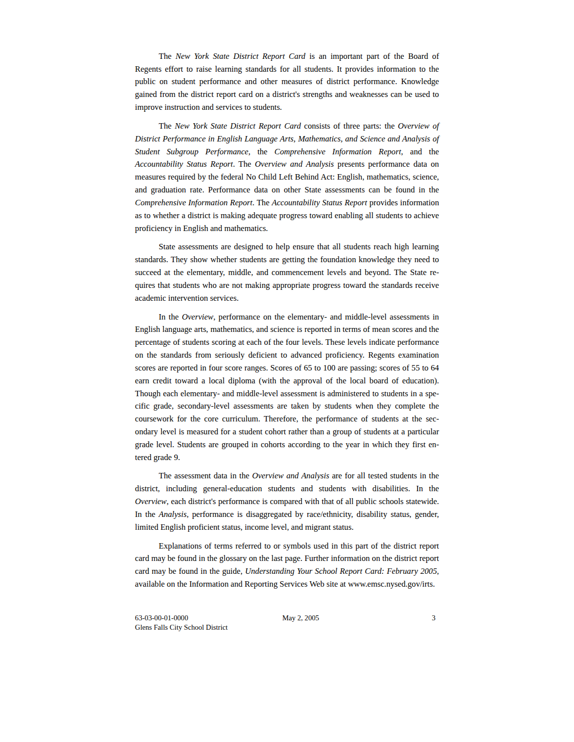The New York State District Report Card is an important part of the Board of Regents effort to raise learning standards for all students. It provides information to the public on student performance and other measures of district performance. Knowledge gained from the district report card on a district's strengths and weaknesses can be used to improve instruction and services to students.
The New York State District Report Card consists of three parts: the Overview of District Performance in English Language Arts, Mathematics, and Science and Analysis of Student Subgroup Performance, the Comprehensive Information Report, and the Accountability Status Report. The Overview and Analysis presents performance data on measures required by the federal No Child Left Behind Act: English, mathematics, science, and graduation rate. Performance data on other State assessments can be found in the Comprehensive Information Report. The Accountability Status Report provides information as to whether a district is making adequate progress toward enabling all students to achieve proficiency in English and mathematics.
State assessments are designed to help ensure that all students reach high learning standards. They show whether students are getting the foundation knowledge they need to succeed at the elementary, middle, and commencement levels and beyond. The State requires that students who are not making appropriate progress toward the standards receive academic intervention services.
In the Overview, performance on the elementary- and middle-level assessments in English language arts, mathematics, and science is reported in terms of mean scores and the percentage of students scoring at each of the four levels. These levels indicate performance on the standards from seriously deficient to advanced proficiency. Regents examination scores are reported in four score ranges. Scores of 65 to 100 are passing; scores of 55 to 64 earn credit toward a local diploma (with the approval of the local board of education). Though each elementary- and middle-level assessment is administered to students in a specific grade, secondary-level assessments are taken by students when they complete the coursework for the core curriculum. Therefore, the performance of students at the secondary level is measured for a student cohort rather than a group of students at a particular grade level. Students are grouped in cohorts according to the year in which they first entered grade 9.
The assessment data in the Overview and Analysis are for all tested students in the district, including general-education students and students with disabilities. In the Overview, each district's performance is compared with that of all public schools statewide. In the Analysis, performance is disaggregated by race/ethnicity, disability status, gender, limited English proficient status, income level, and migrant status.
Explanations of terms referred to or symbols used in this part of the district report card may be found in the glossary on the last page. Further information on the district report card may be found in the guide, Understanding Your School Report Card: February 2005, available on the Information and Reporting Services Web site at www.emsc.nysed.gov/irts.
63-03-00-01-0000 Glens Falls City School District
May 2, 2005
3